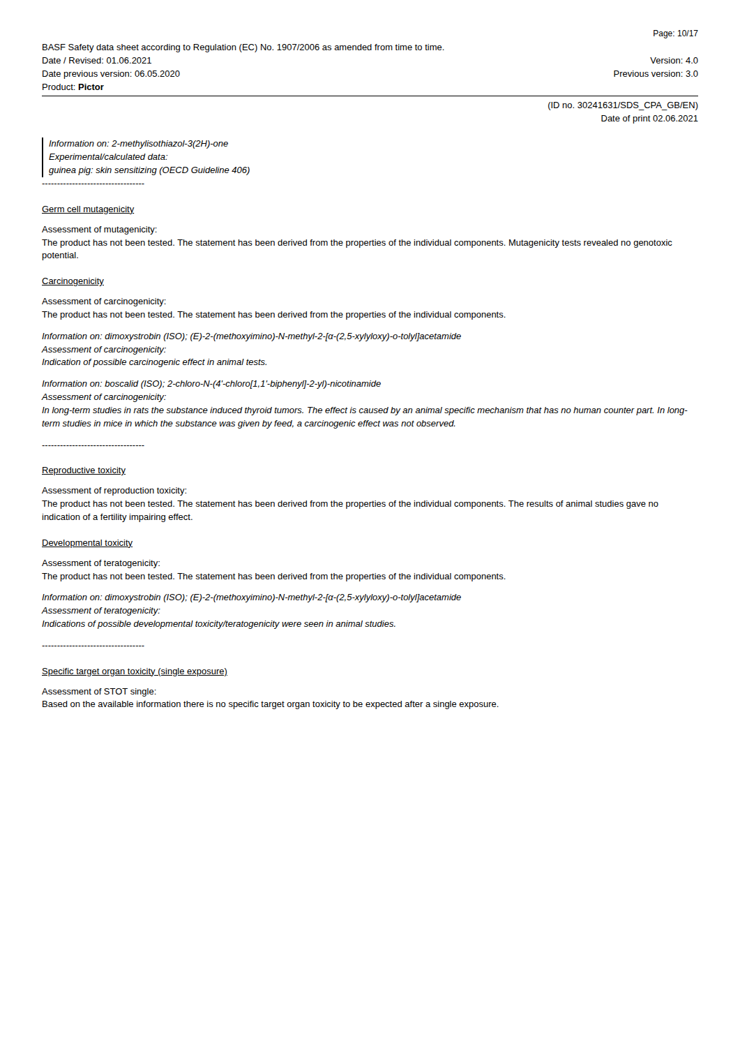Page: 10/17
BASF Safety data sheet according to Regulation (EC) No. 1907/2006 as amended from time to time.
Date / Revised: 01.06.2021 Version: 4.0
Date previous version: 06.05.2020 Previous version: 3.0
Product: Pictor
(ID no. 30241631/SDS_CPA_GB/EN)
Date of print 02.06.2021
Information on: 2-methylisothiazol-3(2H)-one
Experimental/calculated data:
guinea pig: skin sensitizing (OECD Guideline 406)
----------------------------------
Germ cell mutagenicity
Assessment of mutagenicity:
The product has not been tested. The statement has been derived from the properties of the individual components. Mutagenicity tests revealed no genotoxic potential.
Carcinogenicity
Assessment of carcinogenicity:
The product has not been tested. The statement has been derived from the properties of the individual components.
Information on: dimoxystrobin (ISO); (E)-2-(methoxyimino)-N-methyl-2-[α-(2,5-xylyloxy)-o-tolyl]acetamide
Assessment of carcinogenicity:
Indication of possible carcinogenic effect in animal tests.
Information on: boscalid (ISO); 2-chloro-N-(4'-chloro[1,1'-biphenyl]-2-yl)-nicotinamide
Assessment of carcinogenicity:
In long-term studies in rats the substance induced thyroid tumors. The effect is caused by an animal specific mechanism that has no human counter part. In long-term studies in mice in which the substance was given by feed, a carcinogenic effect was not observed.
----------------------------------
Reproductive toxicity
Assessment of reproduction toxicity:
The product has not been tested. The statement has been derived from the properties of the individual components. The results of animal studies gave no indication of a fertility impairing effect.
Developmental toxicity
Assessment of teratogenicity:
The product has not been tested. The statement has been derived from the properties of the individual components.
Information on: dimoxystrobin (ISO); (E)-2-(methoxyimino)-N-methyl-2-[α-(2,5-xylyloxy)-o-tolyl]acetamide
Assessment of teratogenicity:
Indications of possible developmental toxicity/teratogenicity were seen in animal studies.
----------------------------------
Specific target organ toxicity (single exposure)
Assessment of STOT single:
Based on the available information there is no specific target organ toxicity to be expected after a single exposure.